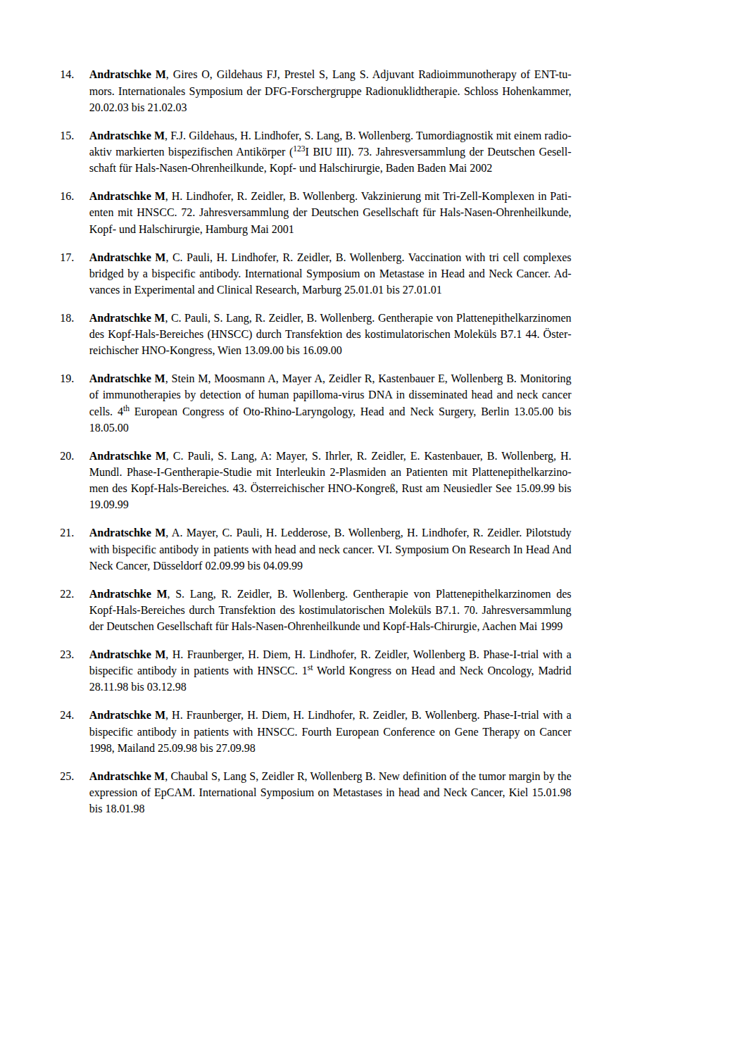Andratschke M, Gires O, Gildehaus FJ, Prestel S, Lang S. Adjuvant Radioimmunotherapy of ENT-tumors. Internationales Symposium der DFG-Forschergruppe Radionuklidtherapie. Schloss Hohenkammer, 20.02.03 bis 21.02.03
Andratschke M, F.J. Gildehaus, H. Lindhofer, S. Lang, B. Wollenberg. Tumordiagnostik mit einem radioaktiv markierten bispezifischen Antikörper (123I BIU III). 73. Jahresversammlung der Deutschen Gesellschaft für Hals-Nasen-Ohrenheilkunde, Kopf- und Halschirurgie, Baden Baden Mai 2002
Andratschke M, H. Lindhofer, R. Zeidler, B. Wollenberg. Vakzinierung mit Tri-Zell-Komplexen in Patienten mit HNSCC. 72. Jahresversammlung der Deutschen Gesellschaft für Hals-Nasen-Ohrenheilkunde, Kopf- und Halschirurgie, Hamburg Mai 2001
Andratschke M, C. Pauli, H. Lindhofer, R. Zeidler, B. Wollenberg. Vaccination with tri cell complexes bridged by a bispecific antibody. International Symposium on Metastase in Head and Neck Cancer. Advances in Experimental and Clinical Research, Marburg 25.01.01 bis 27.01.01
Andratschke M, C. Pauli, S. Lang, R. Zeidler, B. Wollenberg. Gentherapie von Plattenepithelkarzinomen des Kopf-Hals-Bereiches (HNSCC) durch Transfektion des kostimulatorischen Moleküls B7.1 44. Österreichischer HNO-Kongress, Wien 13.09.00 bis 16.09.00
Andratschke M, Stein M, Moosmann A, Mayer A, Zeidler R, Kastenbauer E, Wollenberg B. Monitoring of immunotherapies by detection of human papilloma-virus DNA in disseminated head and neck cancer cells. 4th European Congress of Oto-Rhino-Laryngology, Head and Neck Surgery, Berlin 13.05.00 bis 18.05.00
Andratschke M, C. Pauli, S. Lang, A: Mayer, S. Ihrler, R. Zeidler, E. Kastenbauer, B. Wollenberg, H. Mundl. Phase-I-Gentherapie-Studie mit Interleukin 2-Plasmiden an Patienten mit Plattenepithelkarzinomen des Kopf-Hals-Bereiches. 43. Österreichischer HNO-Kongreß, Rust am Neusiedler See 15.09.99 bis 19.09.99
Andratschke M, A. Mayer, C. Pauli, H. Ledderose, B. Wollenberg, H. Lindhofer, R. Zeidler. Pilotstudy with bispecific antibody in patients with head and neck cancer. VI. Symposium On Research In Head And Neck Cancer, Düsseldorf 02.09.99 bis 04.09.99
Andratschke M, S. Lang, R. Zeidler, B. Wollenberg. Gentherapie von Plattenepithelkarzinomen des Kopf-Hals-Bereiches durch Transfektion des kostimulatorischen Moleküls B7.1. 70. Jahresversammlung der Deutschen Gesellschaft für Hals-Nasen-Ohrenheilkunde und Kopf-Hals-Chirurgie, Aachen Mai 1999
Andratschke M, H. Fraunberger, H. Diem, H. Lindhofer, R. Zeidler, Wollenberg B. Phase-I-trial with a bispecific antibody in patients with HNSCC. 1st World Kongress on Head and Neck Oncology, Madrid 28.11.98 bis 03.12.98
Andratschke M, H. Fraunberger, H. Diem, H. Lindhofer, R. Zeidler, B. Wollenberg. Phase-I-trial with a bispecific antibody in patients with HNSCC. Fourth European Conference on Gene Therapy on Cancer 1998, Mailand 25.09.98 bis 27.09.98
Andratschke M, Chaubal S, Lang S, Zeidler R, Wollenberg B. New definition of the tumor margin by the expression of EpCAM. International Symposium on Metastases in head and Neck Cancer, Kiel 15.01.98 bis 18.01.98